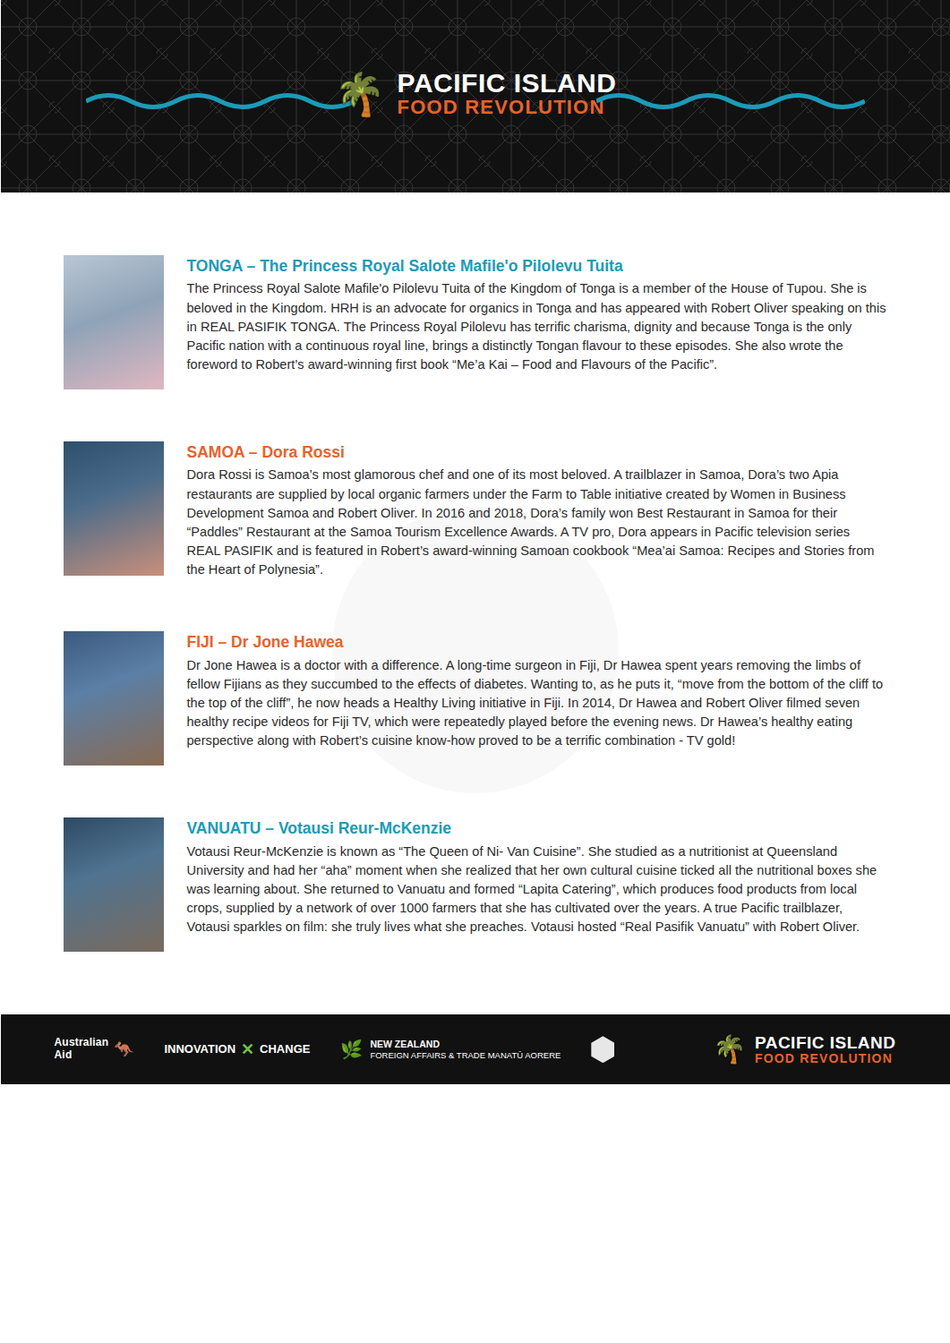🌴 PACIFIC ISLAND FOOD REVOLUTION
TONGA – The Princess Royal Salote Mafile'o Pilolevu Tuita
The Princess Royal Salote Mafile'o Pilolevu Tuita of the Kingdom of Tonga is a member of the House of Tupou. She is beloved in the Kingdom. HRH is an advocate for organics in Tonga and has appeared with Robert Oliver speaking on this in REAL PASIFIK TONGA. The Princess Royal Pilolevu has terrific charisma, dignity and because Tonga is the only Pacific nation with a continuous royal line, brings a distinctly Tongan flavour to these episodes. She also wrote the foreword to Robert’s award-winning first book “Me’a Kai – Food and Flavours of the Pacific”.
SAMOA – Dora Rossi
Dora Rossi is Samoa’s most glamorous chef and one of its most beloved. A trailblazer in Samoa, Dora’s two Apia restaurants are supplied by local organic farmers under the Farm to Table initiative created by Women in Business Development Samoa and Robert Oliver. In 2016 and 2018, Dora’s family won Best Restaurant in Samoa for their “Paddles” Restaurant at the Samoa Tourism Excellence Awards. A TV pro, Dora appears in Pacific television series REAL PASIFIK and is featured in Robert’s award-winning Samoan cookbook “Mea’ai Samoa: Recipes and Stories from the Heart of Polynesia”.
FIJI – Dr Jone Hawea
Dr Jone Hawea is a doctor with a difference. A long-time surgeon in Fiji, Dr Hawea spent years removing the limbs of fellow Fijians as they succumbed to the effects of diabetes. Wanting to, as he puts it, “move from the bottom of the cliff to the top of the cliff”, he now heads a Healthy Living initiative in Fiji. In 2014, Dr Hawea and Robert Oliver filmed seven healthy recipe videos for Fiji TV, which were repeatedly played before the evening news. Dr Hawea’s healthy eating perspective along with Robert’s cuisine know-how proved to be a terrific combination - TV gold!
VANUATU – Votausi Reur-McKenzie
Votausi Reur-McKenzie is known as “The Queen of Ni- Van Cuisine”. She studied as a nutritionist at Queensland University and had her “aha” moment when she realized that her own cultural cuisine ticked all the nutritional boxes she was learning about. She returned to Vanuatu and formed “Lapita Catering”, which produces food products from local crops, supplied by a network of over 1000 farmers that she has cultivated over the years. A true Pacific trailblazer, Votausi sparkles on film: she truly lives what she preaches. Votausi hosted “Real Pasifik Vanuatu” with Robert Oliver.
Australian
Aid 🦘
INNOVATION ✕ CHANGE
🌿 NEW ZEALAND FOREIGN AFFAIRS & TRADE MANATŪ AORERE
🌴 PACIFIC ISLAND FOOD REVOLUTION